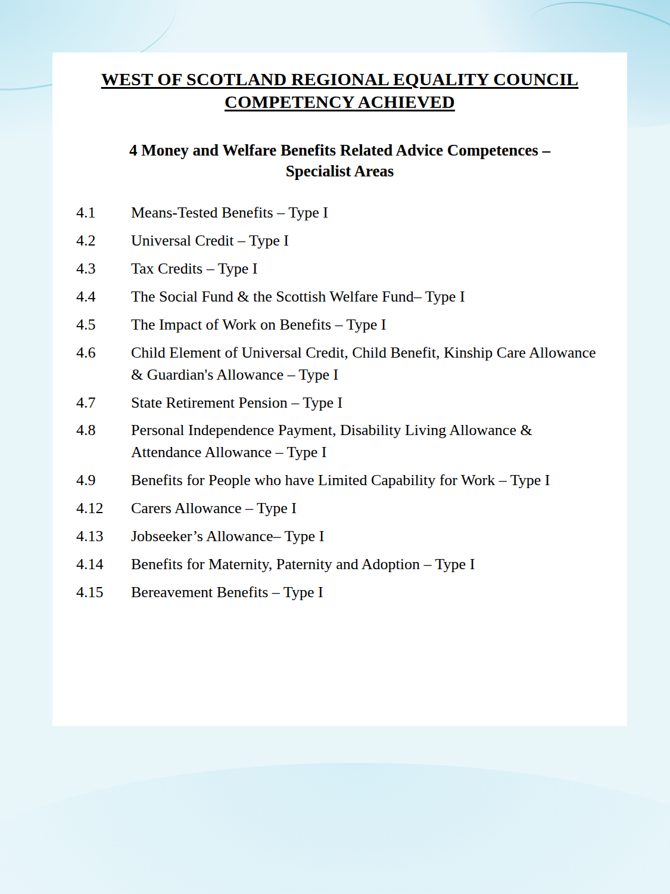WEST OF SCOTLAND REGIONAL EQUALITY COUNCIL
COMPETENCY ACHIEVED
4 Money and Welfare Benefits Related Advice Competences – Specialist Areas
| 4.1 | Means-Tested Benefits – Type I |
| 4.2 | Universal Credit – Type I |
| 4.3 | Tax Credits – Type I |
| 4.4 | The Social Fund & the Scottish Welfare Fund– Type I |
| 4.5 | The Impact of Work on Benefits – Type I |
| 4.6 | Child Element of Universal Credit, Child Benefit, Kinship Care Allowance & Guardian's Allowance – Type I |
| 4.7 | State Retirement Pension – Type I |
| 4.8 | Personal Independence Payment, Disability Living Allowance & Attendance Allowance – Type I |
| 4.9 | Benefits for People who have Limited Capability for Work – Type I |
| 4.12 | Carers Allowance – Type I |
| 4.13 | Jobseeker’s Allowance– Type I |
| 4.14 | Benefits for Maternity, Paternity and Adoption – Type I |
| 4.15 | Bereavement Benefits – Type I |